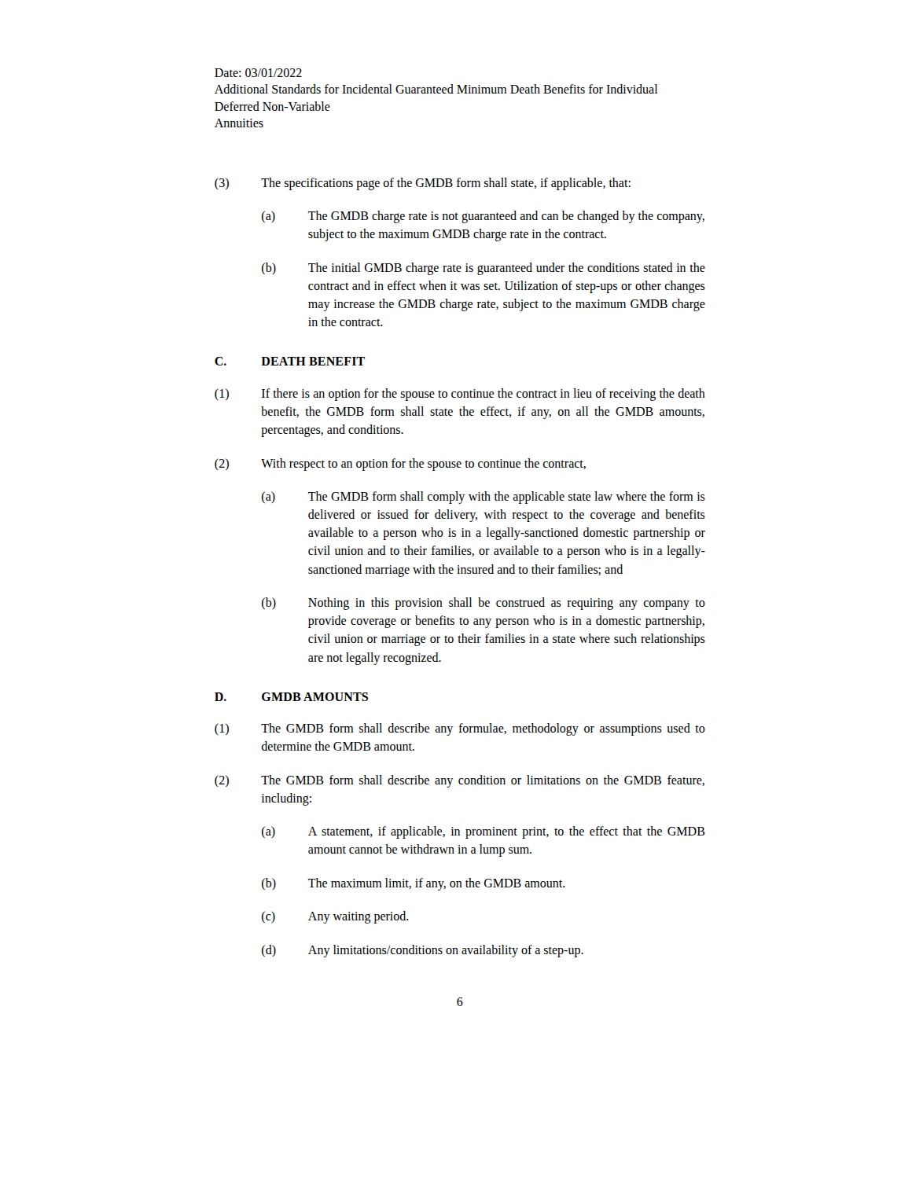Date: 03/01/2022
Additional Standards for Incidental Guaranteed Minimum Death Benefits for Individual Deferred Non-Variable
Annuities
(3)
The specifications page of the GMDB form shall state, if applicable, that:
(a)
The GMDB charge rate is not guaranteed and can be changed by the company, subject to the maximum GMDB charge rate in the contract.
(b)
The initial GMDB charge rate is guaranteed under the conditions stated in the contract and in effect when it was set. Utilization of step-ups or other changes may increase the GMDB charge rate, subject to the maximum GMDB charge in the contract.
C.
DEATH BENEFIT
(1)
If there is an option for the spouse to continue the contract in lieu of receiving the death benefit, the GMDB form shall state the effect, if any, on all the GMDB amounts, percentages, and conditions.
(2)
With respect to an option for the spouse to continue the contract,
(a)
The GMDB form shall comply with the applicable state law where the form is delivered or issued for delivery, with respect to the coverage and benefits available to a person who is in a legally-sanctioned domestic partnership or civil union and to their families, or available to a person who is in a legally-sanctioned marriage with the insured and to their families; and
(b)
Nothing in this provision shall be construed as requiring any company to provide coverage or benefits to any person who is in a domestic partnership, civil union or marriage or to their families in a state where such relationships are not legally recognized.
D.
GMDB AMOUNTS
(1)
The GMDB form shall describe any formulae, methodology or assumptions used to determine the GMDB amount.
(2)
The GMDB form shall describe any condition or limitations on the GMDB feature, including:
(a)
A statement, if applicable, in prominent print, to the effect that the GMDB amount cannot be withdrawn in a lump sum.
(b)
The maximum limit, if any, on the GMDB amount.
(c)
Any waiting period.
(d)
Any limitations/conditions on availability of a step-up.
6